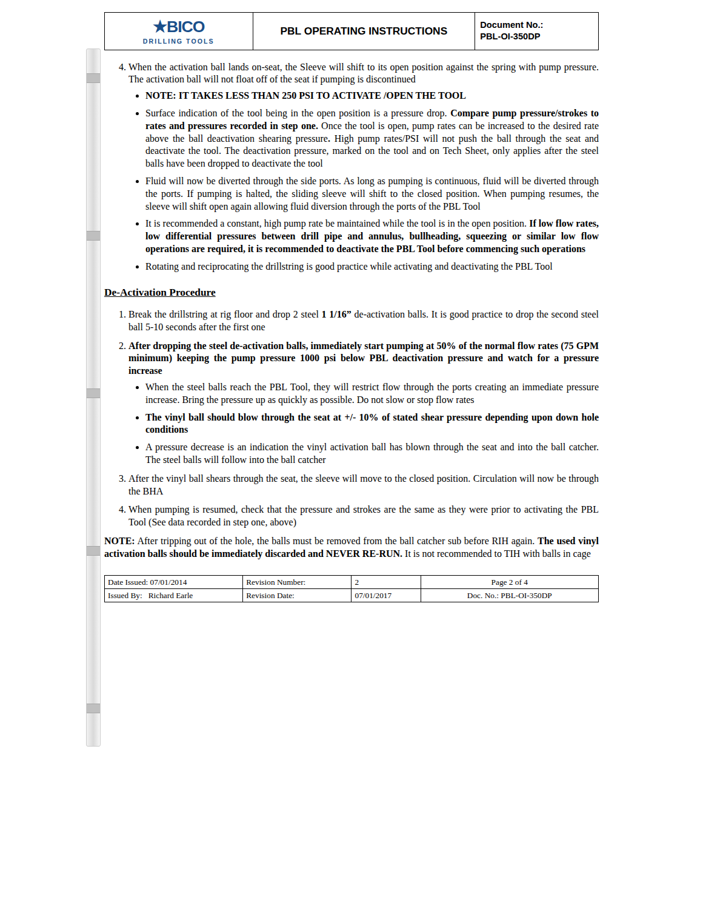| ★ BICO DRILLING TOOLS | PBL OPERATING INSTRUCTIONS | Document No.: PBL-OI-350DP |
When the activation ball lands on-seat, the Sleeve will shift to its open position against the spring with pump pressure. The activation ball will not float off of the seat if pumping is discontinued
NOTE: IT TAKES LESS THAN 250 PSI TO ACTIVATE /OPEN THE TOOL
Surface indication of the tool being in the open position is a pressure drop. Compare pump pressure/strokes to rates and pressures recorded in step one. Once the tool is open, pump rates can be increased to the desired rate above the ball deactivation shearing pressure. High pump rates/PSI will not push the ball through the seat and deactivate the tool. The deactivation pressure, marked on the tool and on Tech Sheet, only applies after the steel balls have been dropped to deactivate the tool
Fluid will now be diverted through the side ports. As long as pumping is continuous, fluid will be diverted through the ports. If pumping is halted, the sliding sleeve will shift to the closed position. When pumping resumes, the sleeve will shift open again allowing fluid diversion through the ports of the PBL Tool
It is recommended a constant, high pump rate be maintained while the tool is in the open position. If low flow rates, low differential pressures between drill pipe and annulus, bullheading, squeezing or similar low flow operations are required, it is recommended to deactivate the PBL Tool before commencing such operations
Rotating and reciprocating the drillstring is good practice while activating and deactivating the PBL Tool
De-Activation Procedure
Break the drillstring at rig floor and drop 2 steel 1 1/16” de-activation balls. It is good practice to drop the second steel ball 5-10 seconds after the first one
After dropping the steel de-activation balls, immediately start pumping at 50% of the normal flow rates (75 GPM minimum) keeping the pump pressure 1000 psi below PBL deactivation pressure and watch for a pressure increase
When the steel balls reach the PBL Tool, they will restrict flow through the ports creating an immediate pressure increase. Bring the pressure up as quickly as possible. Do not slow or stop flow rates
The vinyl ball should blow through the seat at +/- 10% of stated shear pressure depending upon down hole conditions
A pressure decrease is an indication the vinyl activation ball has blown through the seat and into the ball catcher. The steel balls will follow into the ball catcher
After the vinyl ball shears through the seat, the sleeve will move to the closed position. Circulation will now be through the BHA
When pumping is resumed, check that the pressure and strokes are the same as they were prior to activating the PBL Tool (See data recorded in step one, above)
NOTE: After tripping out of the hole, the balls must be removed from the ball catcher sub before RIH again. The used vinyl activation balls should be immediately discarded and NEVER RE-RUN. It is not recommended to TIH with balls in cage
| Date Issued: 07/01/2014 | Revision Number: | 2 | Page 2 of 4 |
| Issued By: Richard Earle | Revision Date: | 07/01/2017 | Doc. No.: PBL-OI-350DP |